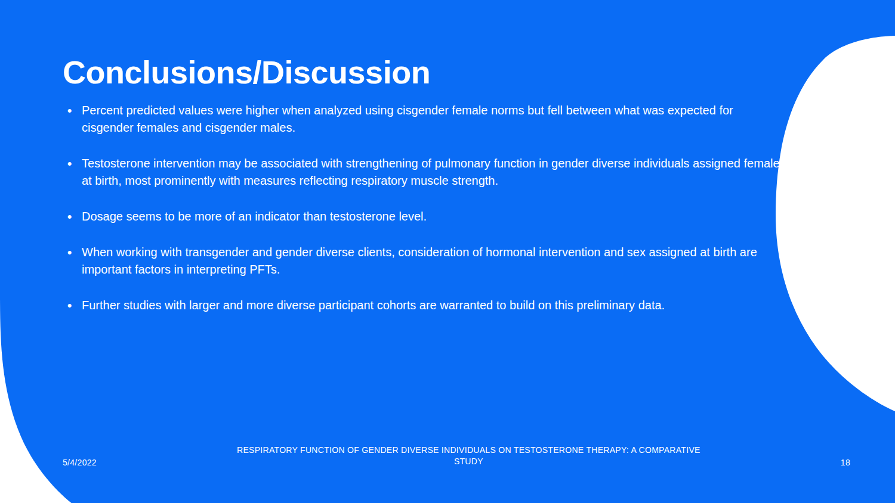Conclusions/Discussion
Percent predicted values were higher when analyzed using cisgender female norms but fell between what was expected for cisgender females and cisgender males.
Testosterone intervention may be associated with strengthening of pulmonary function in gender diverse individuals assigned female at birth, most prominently with measures reflecting respiratory muscle strength.
Dosage seems to be more of an indicator than testosterone level.
When working with transgender and gender diverse clients, consideration of hormonal intervention and sex assigned at birth are important factors in interpreting PFTs.
Further studies with larger and more diverse participant cohorts are warranted to build on this preliminary data.
5/4/2022
Respiratory function of gender diverse individuals on testosterone therapy: a comparative study
18